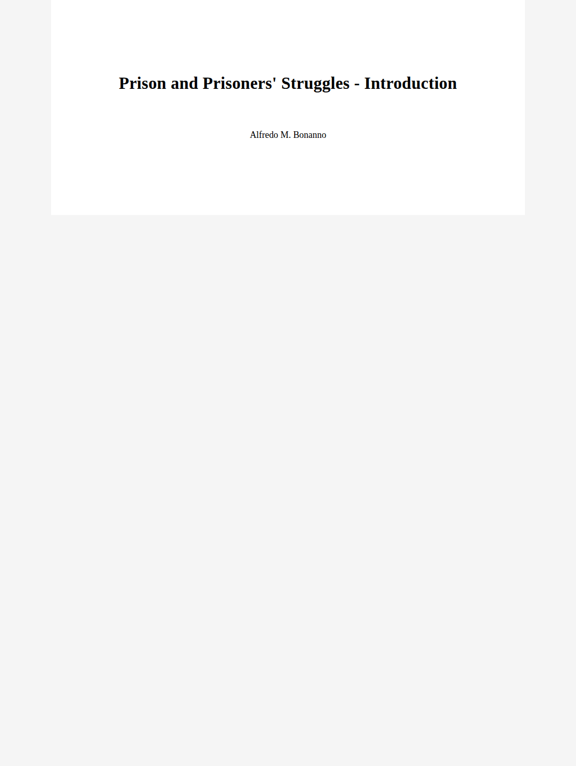Prison and Prisoners' Struggles - Introduction
Alfredo M. Bonanno